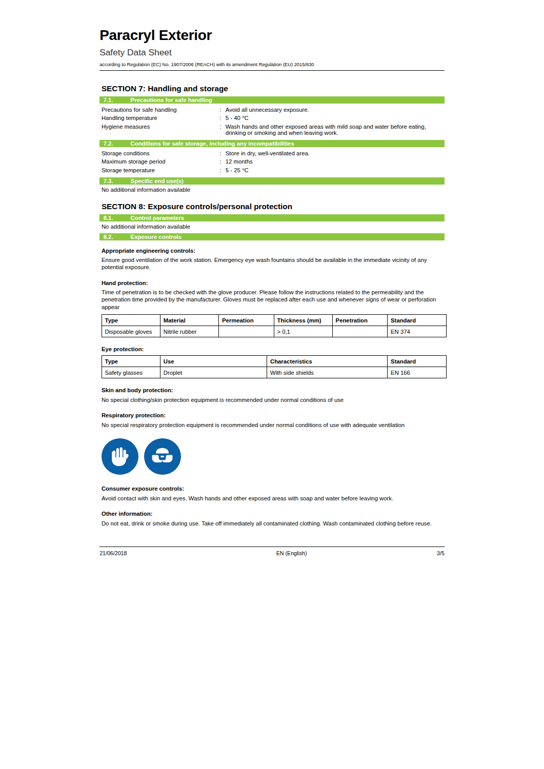Paracryl Exterior
Safety Data Sheet
according to Regulation (EC) No. 1907/2006 (REACH) with its amendment Regulation (EU) 2015/830
SECTION 7: Handling and storage
7.1. Precautions for safe handling
| Precautions for safe handling | : | Avoid all unnecessary exposure. |
| Handling temperature | : | 5 - 40 °C |
| Hygiene measures | : | Wash hands and other exposed areas with mild soap and water before eating, drinking or smoking and when leaving work. |
7.2. Conditions for safe storage, including any incompatibilities
| Storage conditions | : | Store in dry, well-ventilated area. |
| Maximum storage period | : | 12 months |
| Storage temperature | : | 5 - 25 °C |
7.3. Specific end use(s)
No additional information available
SECTION 8: Exposure controls/personal protection
8.1. Control parameters
No additional information available
8.2. Exposure controls
Appropriate engineering controls:
Ensure good ventilation of the work station. Emergency eye wash fountains should be available in the immediate vicinity of any potential exposure.
Hand protection:
Time of penetration is to be checked with the glove producer. Please follow the instructions related to the permeability and the penetration time provided by the manufacturer. Gloves must be replaced after each use and whenever signs of wear or perforation appear
| Type | Material | Permeation | Thickness (mm) | Penetration | Standard |
| --- | --- | --- | --- | --- | --- |
| Disposable gloves | Nitrile rubber | | > 0,1 | | EN 374 |
Eye protection:
| Type | Use | Characteristics | Standard |
| --- | --- | --- | --- |
| Safety glasses | Droplet | With side shields | EN 166 |
Skin and body protection:
No special clothing/skin protection equipment is recommended under normal conditions of use
Respiratory protection:
No special respiratory protection equipment is recommended under normal conditions of use with adequate ventilation
Consumer exposure controls:
Avoid contact with skin and eyes. Wash hands and other exposed areas with soap and water before leaving work.
Other information:
Do not eat, drink or smoke during use. Take off immediately all contaminated clothing. Wash contaminated clothing before reuse.
21/06/2018
EN (English)
3/5